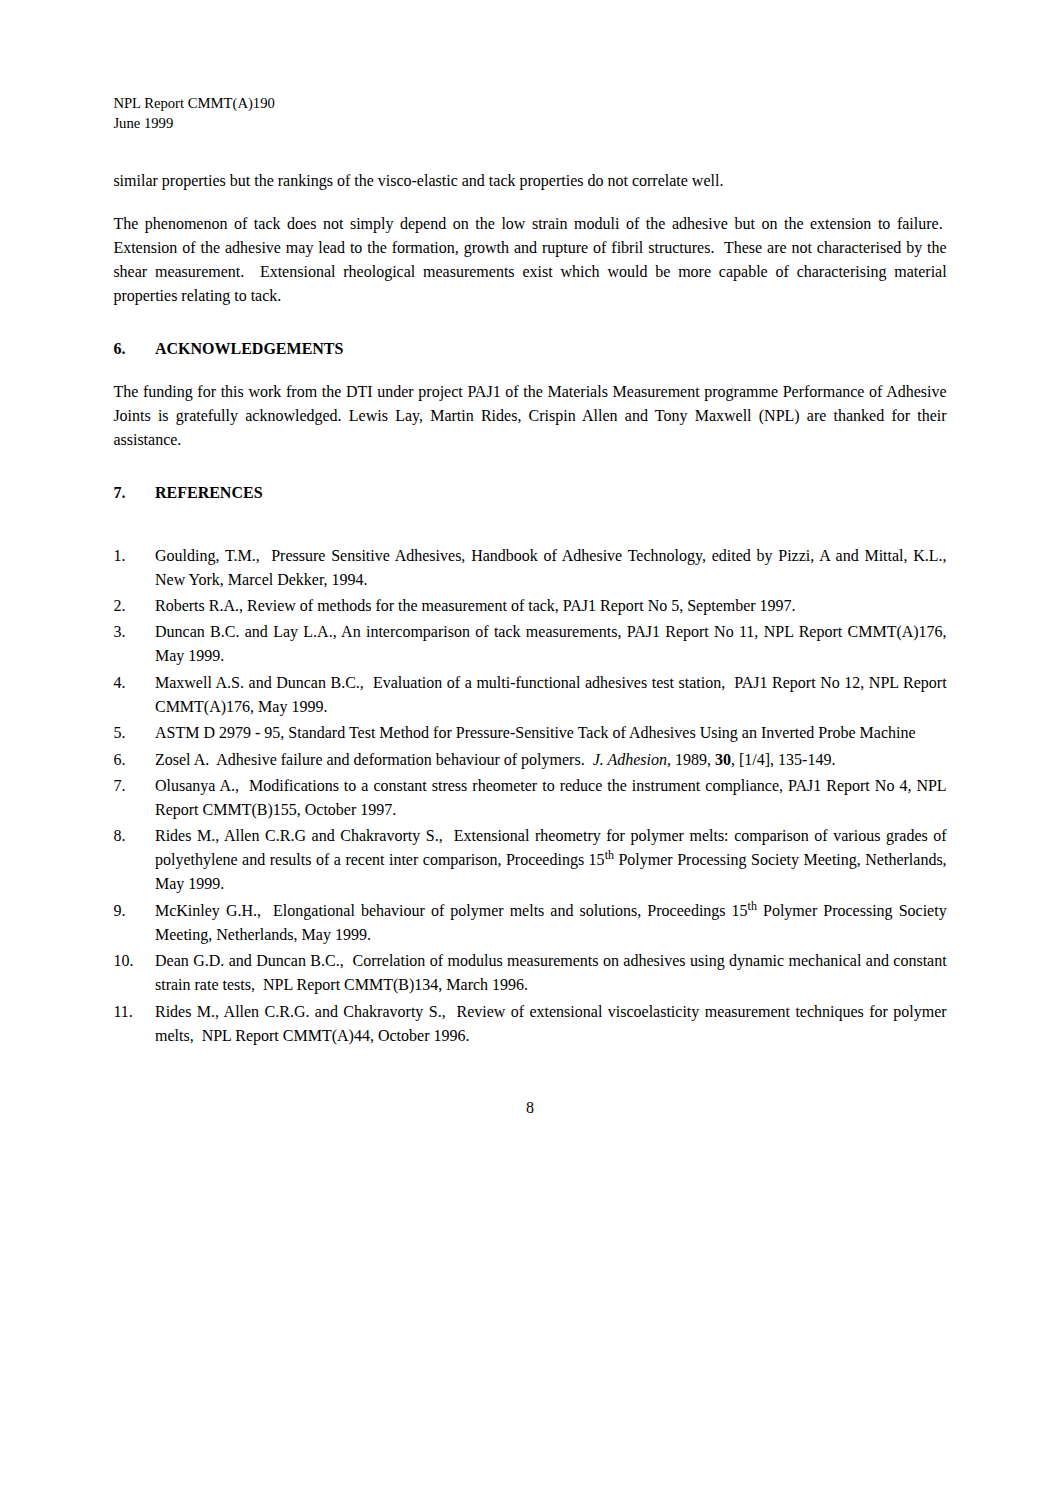NPL Report CMMT(A)190
June 1999
similar properties but the rankings of the visco-elastic and tack properties do not correlate well.
The phenomenon of tack does not simply depend on the low strain moduli of the adhesive but on the extension to failure. Extension of the adhesive may lead to the formation, growth and rupture of fibril structures. These are not characterised by the shear measurement. Extensional rheological measurements exist which would be more capable of characterising material properties relating to tack.
6. ACKNOWLEDGEMENTS
The funding for this work from the DTI under project PAJ1 of the Materials Measurement programme Performance of Adhesive Joints is gratefully acknowledged. Lewis Lay, Martin Rides, Crispin Allen and Tony Maxwell (NPL) are thanked for their assistance.
7. REFERENCES
Goulding, T.M., Pressure Sensitive Adhesives, Handbook of Adhesive Technology, edited by Pizzi, A and Mittal, K.L., New York, Marcel Dekker, 1994.
Roberts R.A., Review of methods for the measurement of tack, PAJ1 Report No 5, September 1997.
Duncan B.C. and Lay L.A., An intercomparison of tack measurements, PAJ1 Report No 11, NPL Report CMMT(A)176, May 1999.
Maxwell A.S. and Duncan B.C., Evaluation of a multi-functional adhesives test station, PAJ1 Report No 12, NPL Report CMMT(A)176, May 1999.
ASTM D 2979 - 95, Standard Test Method for Pressure-Sensitive Tack of Adhesives Using an Inverted Probe Machine
Zosel A. Adhesive failure and deformation behaviour of polymers. J. Adhesion, 1989, 30, [1/4], 135-149.
Olusanya A., Modifications to a constant stress rheometer to reduce the instrument compliance, PAJ1 Report No 4, NPL Report CMMT(B)155, October 1997.
Rides M., Allen C.R.G and Chakravorty S., Extensional rheometry for polymer melts: comparison of various grades of polyethylene and results of a recent inter comparison, Proceedings 15th Polymer Processing Society Meeting, Netherlands, May 1999.
McKinley G.H., Elongational behaviour of polymer melts and solutions, Proceedings 15th Polymer Processing Society Meeting, Netherlands, May 1999.
Dean G.D. and Duncan B.C., Correlation of modulus measurements on adhesives using dynamic mechanical and constant strain rate tests, NPL Report CMMT(B)134, March 1996.
Rides M., Allen C.R.G. and Chakravorty S., Review of extensional viscoelasticity measurement techniques for polymer melts, NPL Report CMMT(A)44, October 1996.
8